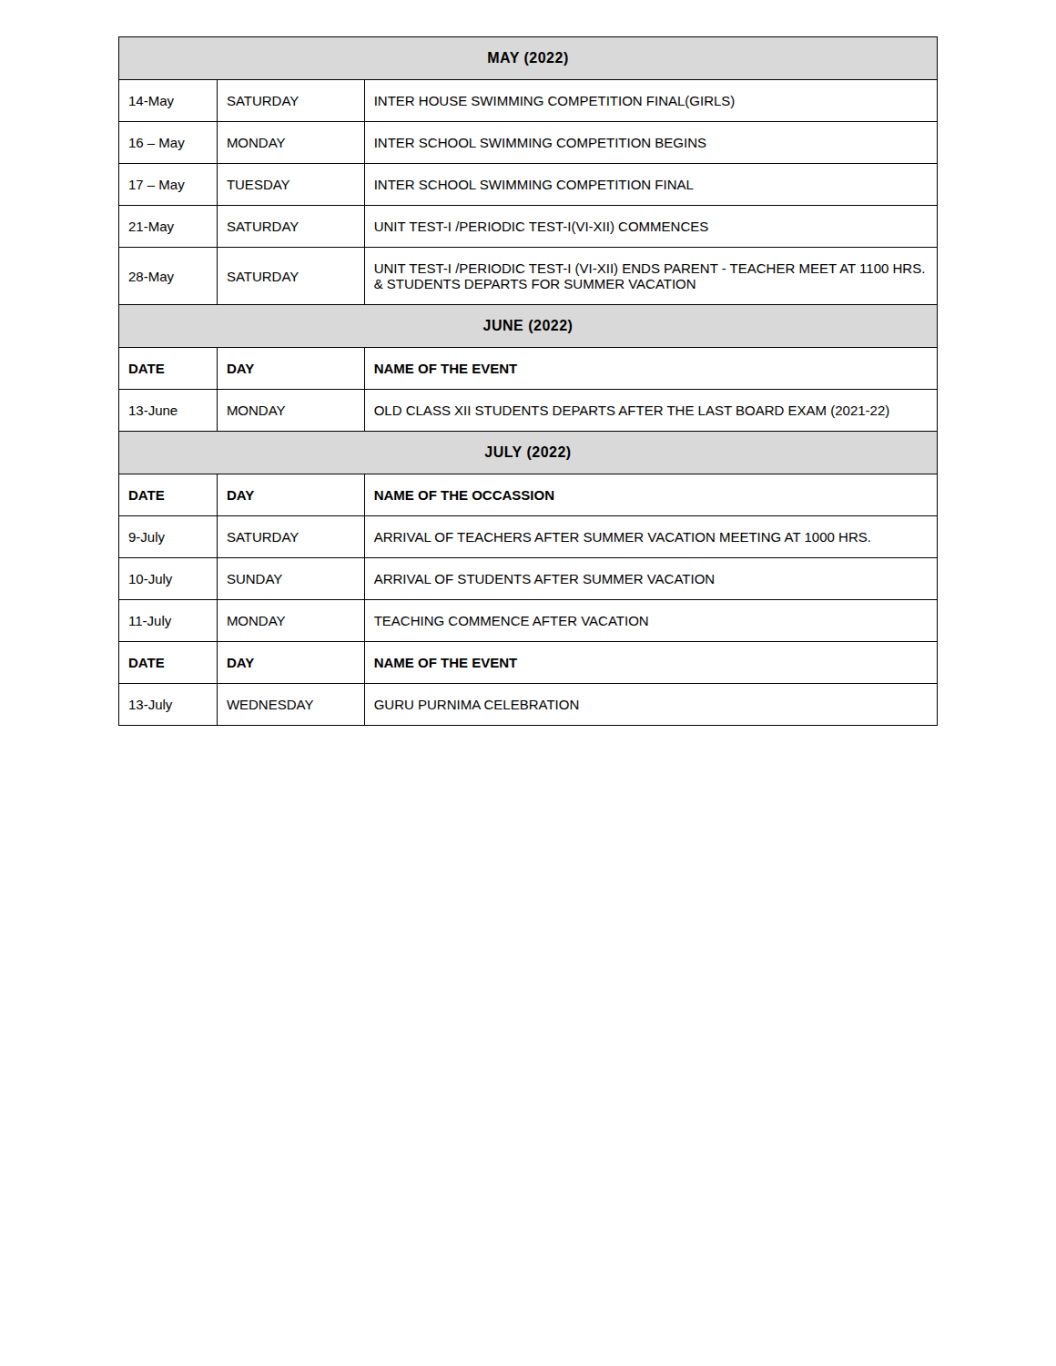| MAY (2022) |
| 14-May | SATURDAY | INTER HOUSE SWIMMING COMPETITION FINAL(GIRLS) |
| 16 – May | MONDAY | INTER SCHOOL SWIMMING COMPETITION BEGINS |
| 17 – May | TUESDAY | INTER SCHOOL SWIMMING COMPETITION FINAL |
| 21-May | SATURDAY | UNIT TEST-I /PERIODIC TEST-I(VI-XII) COMMENCES |
| 28-May | SATURDAY | UNIT TEST-I /PERIODIC TEST-I (VI-XII) ENDS PARENT - TEACHER MEET AT 1100 HRS. & STUDENTS DEPARTS FOR SUMMER VACATION |
| JUNE (2022) |
| DATE | DAY | NAME OF THE EVENT |
| 13-June | MONDAY | OLD CLASS XII STUDENTS DEPARTS AFTER THE LAST BOARD EXAM (2021-22) |
| JULY (2022) |
| DATE | DAY | NAME OF THE OCCASSION |
| 9-July | SATURDAY | ARRIVAL OF TEACHERS AFTER SUMMER VACATION MEETING AT 1000 HRS. |
| 10-July | SUNDAY | ARRIVAL OF STUDENTS AFTER SUMMER VACATION |
| 11-July | MONDAY | TEACHING COMMENCE AFTER VACATION |
| DATE | DAY | NAME OF THE EVENT |
| 13-July | WEDNESDAY | GURU PURNIMA CELEBRATION |